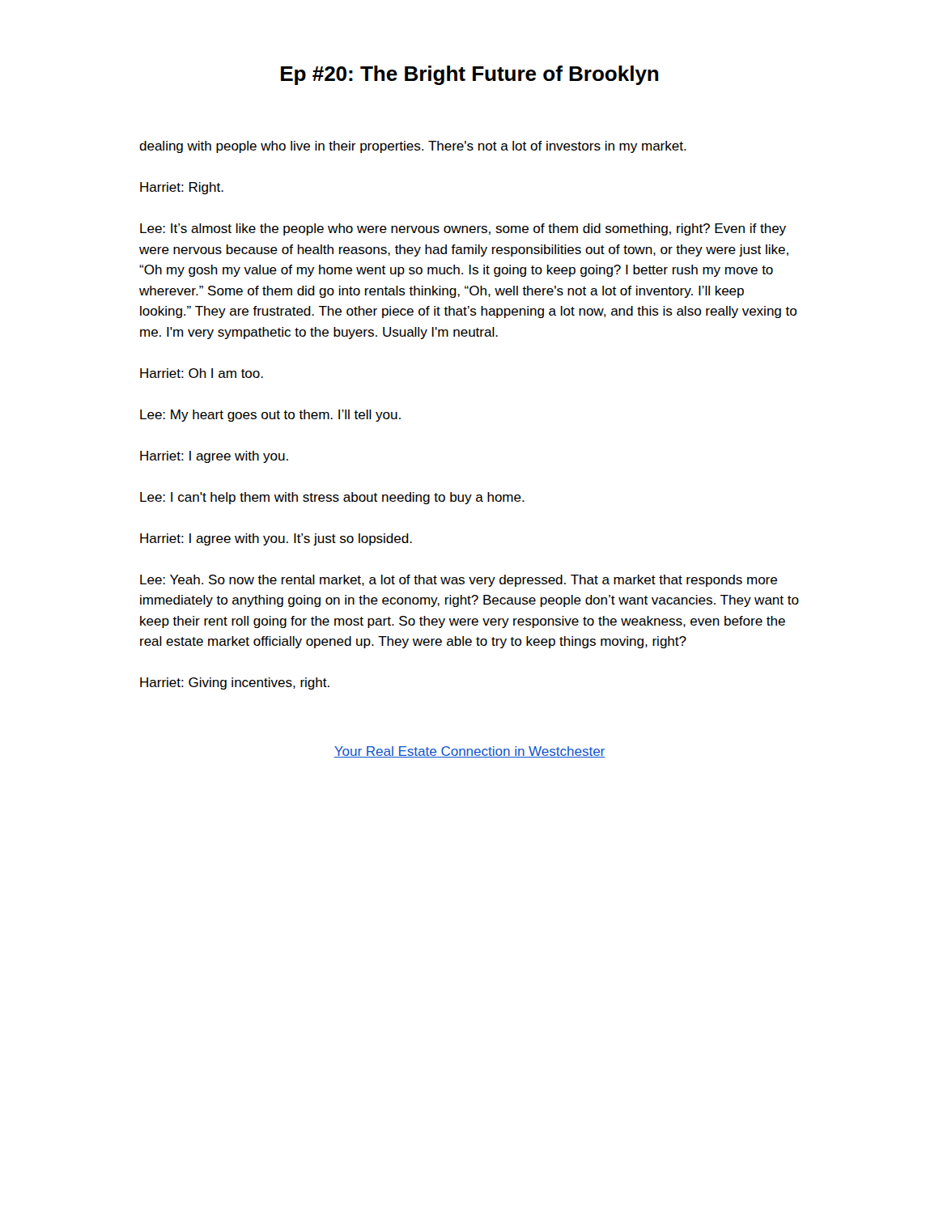Ep #20: The Bright Future of Brooklyn
dealing with people who live in their properties. There's not a lot of investors in my market.
Harriet: Right.
Lee: It’s almost like the people who were nervous owners, some of them did something, right? Even if they were nervous because of health reasons, they had family responsibilities out of town, or they were just like, “Oh my gosh my value of my home went up so much. Is it going to keep going? I better rush my move to wherever.” Some of them did go into rentals thinking, “Oh, well there's not a lot of inventory. I’ll keep looking.” They are frustrated. The other piece of it that’s happening a lot now, and this is also really vexing to me. I'm very sympathetic to the buyers. Usually I'm neutral.
Harriet: Oh I am too.
Lee: My heart goes out to them. I’ll tell you.
Harriet: I agree with you.
Lee: I can't help them with stress about needing to buy a home.
Harriet: I agree with you. It’s just so lopsided.
Lee: Yeah. So now the rental market, a lot of that was very depressed. That a market that responds more immediately to anything going on in the economy, right? Because people don’t want vacancies. They want to keep their rent roll going for the most part. So they were very responsive to the weakness, even before the real estate market officially opened up. They were able to try to keep things moving, right?
Harriet: Giving incentives, right.
Your Real Estate Connection in Westchester